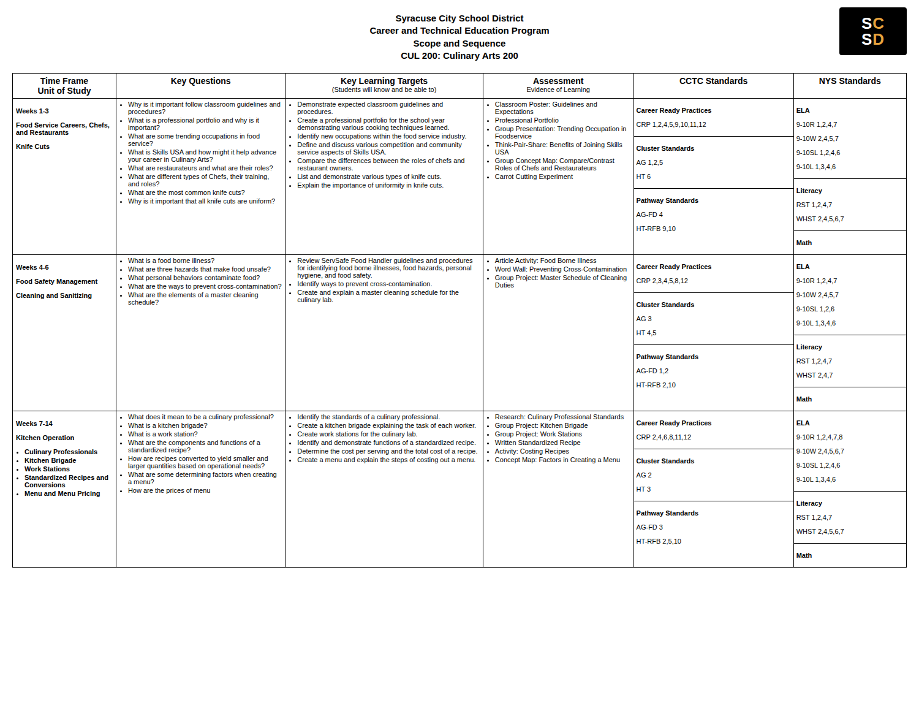Syracuse City School District
Career and Technical Education Program
Scope and Sequence
CUL 200: Culinary Arts 200
SC
SD
| Time Frame Unit of Study | Key Questions | Key Learning Targets (Students will know and be able to) | Assessment Evidence of Learning | CCTC Standards | NYS Standards |
| --- | --- | --- | --- | --- | --- |
| Weeks 1-3 Food Service Careers, Chefs, and Restaurants Knife Cuts | Why is it important follow classroom guidelines and procedures? What is a professional portfolio and why is it important? What are some trending occupations in food service? What is Skills USA and how might it help advance your career in Culinary Arts? What are restaurateurs and what are their roles? What are different types of Chefs, their training, and roles? What are the most common knife cuts? Why is it important that all knife cuts are uniform? | Demonstrate expected classroom guidelines and procedures. Create a professional portfolio for the school year demonstrating various cooking techniques learned. Identify new occupations within the food service industry. Define and discuss various competition and community service aspects of Skills USA. Compare the differences between the roles of chefs and restaurant owners. List and demonstrate various types of knife cuts. Explain the importance of uniformity in knife cuts. | Classroom Poster: Guidelines and Expectations Professional Portfolio Group Presentation: Trending Occupation in Foodservice Think-Pair-Share: Benefits of Joining Skills USA Group Concept Map: Compare/Contrast Roles of Chefs and Restaurateurs Carrot Cutting Experiment | / Career Ready Practices CRP 1,2,4,5,9,10,11,12 / / Cluster Standards AG 1,2,5 HT 6 / / Pathway Standards AG-FD 4 HT-RFB 9,10 / | / ELA 9-10R 1,2,4,7 9-10W 2,4,5,7 9-10SL 1,2,4,6 9-10L 1,3,4,6 / / Literacy RST 1,2,4,7 WHST 2,4,5,6,7 / / Math / |
| Weeks 4-6 Food Safety Management Cleaning and Sanitizing | What is a food borne illness? What are three hazards that make food unsafe? What personal behaviors contaminate food? What are the ways to prevent cross-contamination? What are the elements of a master cleaning schedule? | Review ServSafe Food Handler guidelines and procedures for identifying food borne illnesses, food hazards, personal hygiene, and food safety. Identify ways to prevent cross-contamination. Create and explain a master cleaning schedule for the culinary lab. | Article Activity: Food Borne Illness Word Wall: Preventing Cross-Contamination Group Project: Master Schedule of Cleaning Duties | / Career Ready Practices CRP 2,3,4,5,8,12 / / Cluster Standards AG 3 HT 4,5 / / Pathway Standards AG-FD 1,2 HT-RFB 2,10 / | / ELA 9-10R 1,2,4,7 9-10W 2,4,5,7 9-10SL 1,2,6 9-10L 1,3,4,6 / / Literacy RST 1,2,4,7 WHST 2,4,7 / / Math / |
| Weeks 7-14 Kitchen Operation Culinary Professionals Kitchen Brigade Work Stations Standardized Recipes and Conversions Menu and Menu Pricing | What does it mean to be a culinary professional? What is a kitchen brigade? What is a work station? What are the components and functions of a standardized recipe? How are recipes converted to yield smaller and larger quantities based on operational needs? What are some determining factors when creating a menu? How are the prices of menu | Identify the standards of a culinary professional. Create a kitchen brigade explaining the task of each worker. Create work stations for the culinary lab. Identify and demonstrate functions of a standardized recipe. Determine the cost per serving and the total cost of a recipe. Create a menu and explain the steps of costing out a menu. | Research: Culinary Professional Standards Group Project: Kitchen Brigade Group Project: Work Stations Written Standardized Recipe Activity: Costing Recipes Concept Map: Factors in Creating a Menu | / Career Ready Practices CRP 2,4,6,8,11,12 / / Cluster Standards AG 2 HT 3 / / Pathway Standards AG-FD 3 HT-RFB 2,5,10 / | / ELA 9-10R 1,2,4,7,8 9-10W 2,4,5,6,7 9-10SL 1,2,4,6 9-10L 1,3,4,6 / / Literacy RST 1,2,4,7 WHST 2,4,5,6,7 / / Math / |